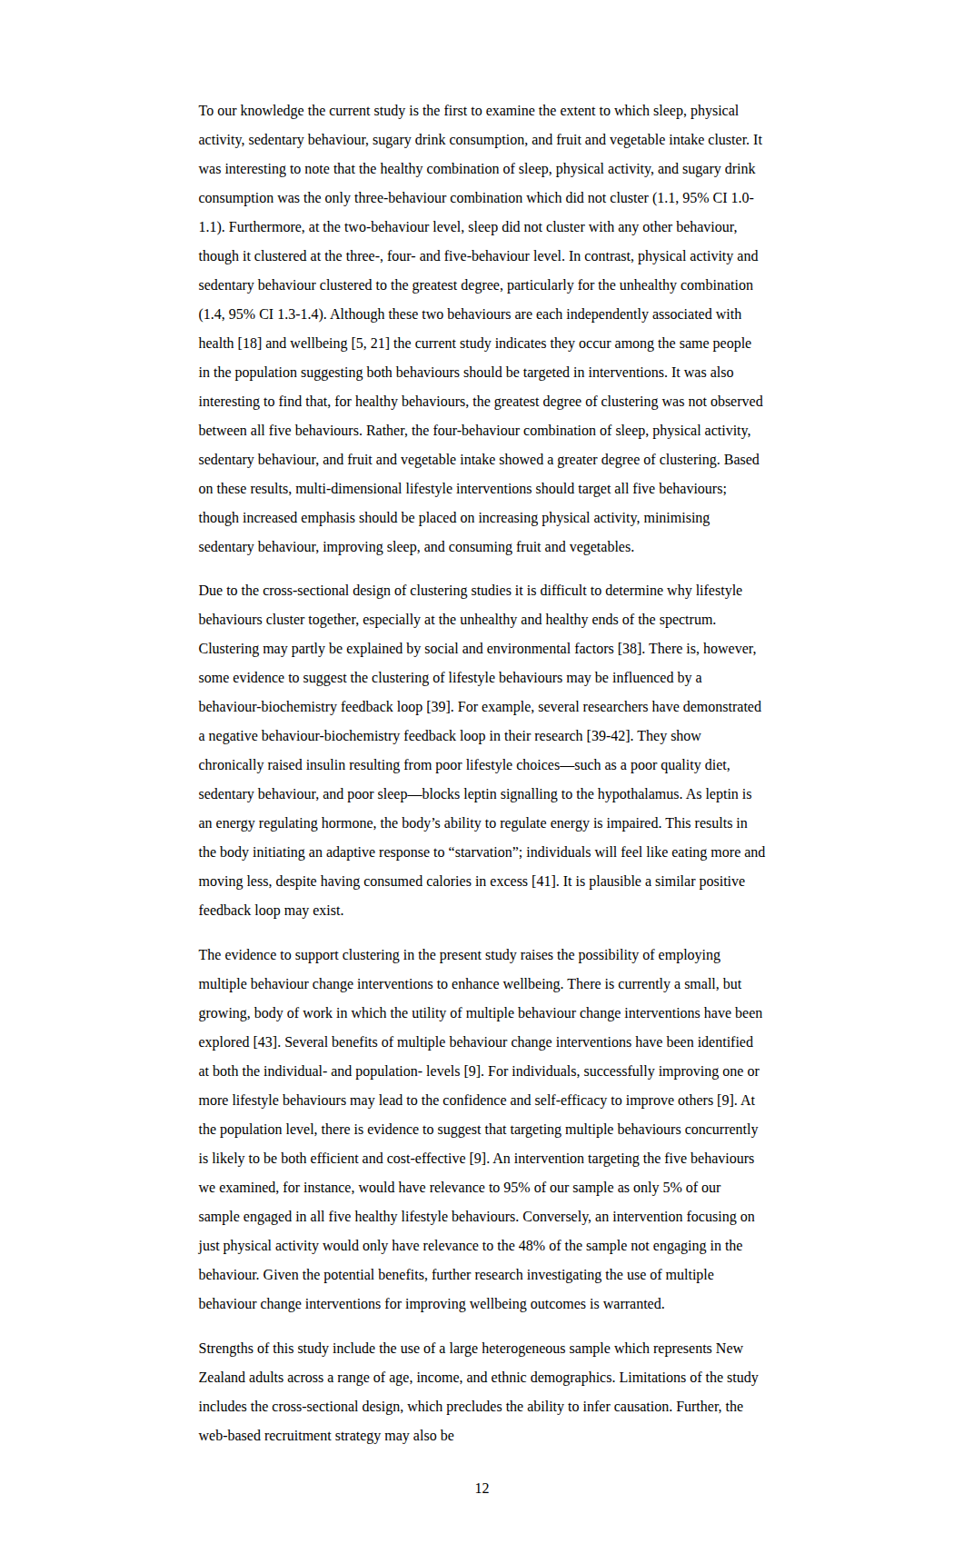To our knowledge the current study is the first to examine the extent to which sleep, physical activity, sedentary behaviour, sugary drink consumption, and fruit and vegetable intake cluster. It was interesting to note that the healthy combination of sleep, physical activity, and sugary drink consumption was the only three-behaviour combination which did not cluster (1.1, 95% CI 1.0-1.1). Furthermore, at the two-behaviour level, sleep did not cluster with any other behaviour, though it clustered at the three-, four- and five-behaviour level. In contrast, physical activity and sedentary behaviour clustered to the greatest degree, particularly for the unhealthy combination (1.4, 95% CI 1.3-1.4). Although these two behaviours are each independently associated with health [18] and wellbeing [5, 21] the current study indicates they occur among the same people in the population suggesting both behaviours should be targeted in interventions. It was also interesting to find that, for healthy behaviours, the greatest degree of clustering was not observed between all five behaviours. Rather, the four-behaviour combination of sleep, physical activity, sedentary behaviour, and fruit and vegetable intake showed a greater degree of clustering. Based on these results, multi-dimensional lifestyle interventions should target all five behaviours; though increased emphasis should be placed on increasing physical activity, minimising sedentary behaviour, improving sleep, and consuming fruit and vegetables.
Due to the cross-sectional design of clustering studies it is difficult to determine why lifestyle behaviours cluster together, especially at the unhealthy and healthy ends of the spectrum. Clustering may partly be explained by social and environmental factors [38]. There is, however, some evidence to suggest the clustering of lifestyle behaviours may be influenced by a behaviour-biochemistry feedback loop [39]. For example, several researchers have demonstrated a negative behaviour-biochemistry feedback loop in their research [39-42]. They show chronically raised insulin resulting from poor lifestyle choices—such as a poor quality diet, sedentary behaviour, and poor sleep—blocks leptin signalling to the hypothalamus. As leptin is an energy regulating hormone, the body’s ability to regulate energy is impaired. This results in the body initiating an adaptive response to “starvation”; individuals will feel like eating more and moving less, despite having consumed calories in excess [41]. It is plausible a similar positive feedback loop may exist.
The evidence to support clustering in the present study raises the possibility of employing multiple behaviour change interventions to enhance wellbeing. There is currently a small, but growing, body of work in which the utility of multiple behaviour change interventions have been explored [43]. Several benefits of multiple behaviour change interventions have been identified at both the individual- and population- levels [9]. For individuals, successfully improving one or more lifestyle behaviours may lead to the confidence and self-efficacy to improve others [9]. At the population level, there is evidence to suggest that targeting multiple behaviours concurrently is likely to be both efficient and cost-effective [9]. An intervention targeting the five behaviours we examined, for instance, would have relevance to 95% of our sample as only 5% of our sample engaged in all five healthy lifestyle behaviours. Conversely, an intervention focusing on just physical activity would only have relevance to the 48% of the sample not engaging in the behaviour. Given the potential benefits, further research investigating the use of multiple behaviour change interventions for improving wellbeing outcomes is warranted.
Strengths of this study include the use of a large heterogeneous sample which represents New Zealand adults across a range of age, income, and ethnic demographics. Limitations of the study includes the cross-sectional design, which precludes the ability to infer causation. Further, the web-based recruitment strategy may also be
12